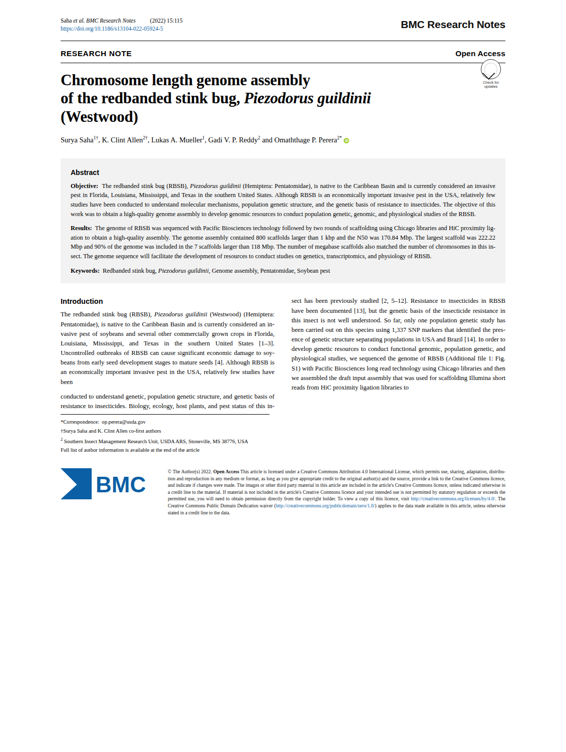Saha et al. BMC Research Notes (2022) 15:115
https://doi.org/10.1186/s13104-022-05924-5
BMC Research Notes
RESEARCH NOTE
Open Access
Check for updates
Chromosome length genome assembly
of the redbanded stink bug, Piezodorus guildinii
(Westwood)
Surya Saha1†, K. Clint Allen2†, Lukas A. Mueller1, Gadi V. P. Reddy2 and Omaththage P. Perera2*
Abstract
Objective: The redbanded stink bug (RBSB), Piezodorus guildinii (Hemiptera: Pentatomidae), is native to the Caribbean Basin and is currently considered an invasive pest in Florida, Louisiana, Mississippi, and Texas in the southern United States. Although RBSB is an economically important invasive pest in the USA, relatively few studies have been conducted to understand molecular mechanisms, population genetic structure, and the genetic basis of resistance to insecticides. The objective of this work was to obtain a high-quality genome assembly to develop genomic resources to conduct population genetic, genomic, and physiological studies of the RBSB.
Results: The genome of RBSB was sequenced with Pacific Biosciences technology followed by two rounds of scaffolding using Chicago libraries and HiC proximity ligation to obtain a high-quality assembly. The genome assembly contained 800 scaffolds larger than 1 kbp and the N50 was 170.84 Mbp. The largest scaffold was 222.22 Mbp and 90% of the genome was included in the 7 scaffolds larger than 118 Mbp. The number of megabase scaffolds also matched the number of chromosomes in this insect. The genome sequence will facilitate the development of resources to conduct studies on genetics, transcriptomics, and physiology of RBSB.
Keywords: Redbanded stink bug, Piezodorus guildinii, Genome assembly, Pentatomidae, Soybean pest
Introduction
The redbanded stink bug (RBSB), Piezodorus guildinii (Westwood) (Hemiptera: Pentatomidae), is native to the Caribbean Basin and is currently considered an invasive pest of soybeans and several other commercially grown crops in Florida, Louisiana, Mississippi, and Texas in the southern United States [1–3]. Uncontrolled outbreaks of RBSB can cause significant economic damage to soybeans from early seed development stages to mature seeds [4]. Although RBSB is an economically important invasive pest in the USA, relatively few studies have been
conducted to understand genetic, population genetic structure, and genetic basis of resistance to insecticides. Biology, ecology, host plants, and pest status of this insect has been previously studied [2, 5–12]. Resistance to insecticides in RBSB have been documented [13], but the genetic basis of the insecticide resistance in this insect is not well understood. So far, only one population genetic study has been carried out on this species using 1,337 SNP markers that identified the presence of genetic structure separating populations in USA and Brazil [14]. In order to develop genetic resources to conduct functional genomic, population genetic, and physiological studies, we sequenced the genome of RBSB (Additional file 1: Fig. S1) with Pacific Biosciences long read technology using Chicago libraries and then we assembled the draft input assembly that was used for scaffolding Illumina short reads from HiC proximity ligation libraries to
*Correspondence: op.perera@usda.gov
†Surya Saha and K. Clint Allen co-first authors
2 Southern Insect Management Research Unit, USDA ARS, Stoneville, MS 38776, USA
Full list of author information is available at the end of the article
BMC
© The Author(s) 2022. Open Access This article is licensed under a Creative Commons Attribution 4.0 International License, which permits use, sharing, adaptation, distribution and reproduction in any medium or format, as long as you give appropriate credit to the original author(s) and the source, provide a link to the Creative Commons licence, and indicate if changes were made. The images or other third party material in this article are included in the article's Creative Commons licence, unless indicated otherwise in a credit line to the material. If material is not included in the article's Creative Commons licence and your intended use is not permitted by statutory regulation or exceeds the permitted use, you will need to obtain permission directly from the copyright holder. To view a copy of this licence, visit http://creativecommons.org/licenses/by/4.0/. The Creative Commons Public Domain Dedication waiver (http://creativecommons.org/publicdomain/zero/1.0/) applies to the data made available in this article, unless otherwise stated in a credit line to the data.